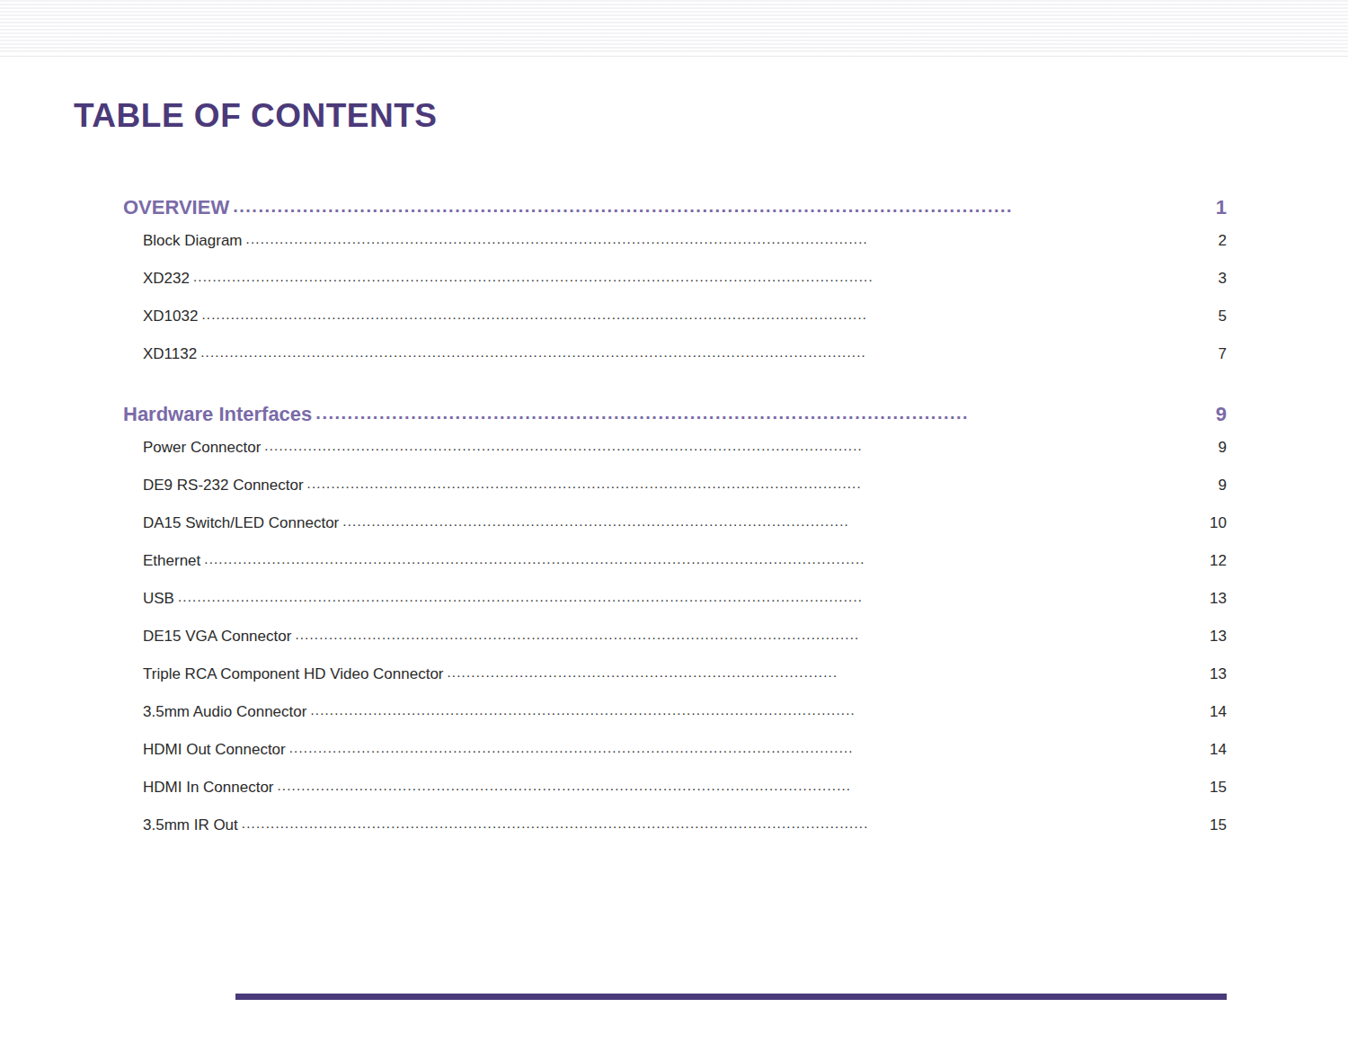TABLE OF CONTENTS
OVERVIEW ........................................................................................................................... 1
Block Diagram ................................................................................................................................. 2
XD232 ............................................................................................................................................. 3
XD1032 .......................................................................................................................................... 5
XD1132 .......................................................................................................................................... 7
Hardware Interfaces ....................................................................................................... 9
Power Connector ............................................................................................................................ 9
DE9 RS-232 Connector ................................................................................................................... 9
DA15 Switch/LED Connector ......................................................................................................... 10
Ethernet ......................................................................................................................................... 12
USB .............................................................................................................................................. 13
DE15 VGA Connector ..................................................................................................................... 13
Triple RCA Component HD Video Connector ................................................................................. 13
3.5mm Audio Connector ................................................................................................................. 14
HDMI Out Connector ..................................................................................................................... 14
HDMI In Connector ....................................................................................................................... 15
3.5mm IR Out .................................................................................................................................. 15